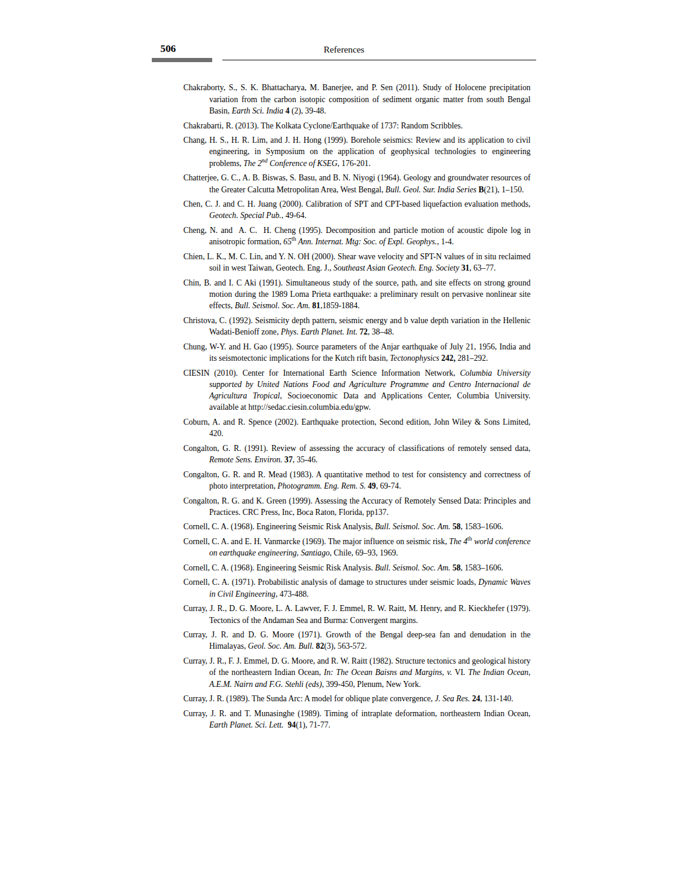506
References
Chakraborty, S., S. K. Bhattacharya, M. Banerjee, and P. Sen (2011). Study of Holocene precipitation variation from the carbon isotopic composition of sediment organic matter from south Bengal Basin, Earth Sci. India 4 (2), 39-48.
Chakrabarti, R. (2013). The Kolkata Cyclone/Earthquake of 1737: Random Scribbles.
Chang, H. S., H. R. Lim, and J. H. Hong (1999). Borehole seismics: Review and its application to civil engineering, in Symposium on the application of geophysical technologies to engineering problems, The 2nd Conference of KSEG, 176-201.
Chatterjee, G. C., A. B. Biswas, S. Basu, and B. N. Niyogi (1964). Geology and groundwater resources of the Greater Calcutta Metropolitan Area, West Bengal, Bull. Geol. Sur. India Series B(21), 1–150.
Chen, C. J. and C. H. Juang (2000). Calibration of SPT and CPT-based liquefaction evaluation methods, Geotech. Special Pub., 49-64.
Cheng, N. and A. C. H. Cheng (1995). Decomposition and particle motion of acoustic dipole log in anisotropic formation, 65th Ann. Internat. Mtg: Soc. of Expl. Geophys., 1-4.
Chien, L. K., M. C. Lin, and Y. N. OH (2000). Shear wave velocity and SPT-N values of in situ reclaimed soil in west Taiwan, Geotech. Eng. J., Southeast Asian Geotech. Eng. Society 31, 63–77.
Chin, B. and I. C Aki (1991). Simultaneous study of the source, path, and site effects on strong ground motion during the 1989 Loma Prieta earthquake: a preliminary result on pervasive nonlinear site effects, Bull. Seismol. Soc. Am. 81,1859-1884.
Christova, C. (1992). Seismicity depth pattern, seismic energy and b value depth variation in the Hellenic Wadati-Benioff zone, Phys. Earth Planet. Int. 72, 38–48.
Chung, W-Y. and H. Gao (1995). Source parameters of the Anjar earthquake of July 21, 1956, India and its seismotectonic implications for the Kutch rift basin, Tectonophysics 242, 281–292.
CIESIN (2010). Center for International Earth Science Information Network, Columbia University supported by United Nations Food and Agriculture Programme and Centro Internacional de Agricultura Tropical, Socioeconomic Data and Applications Center, Columbia University. available at http://sedac.ciesin.columbia.edu/gpw.
Coburn, A. and R. Spence (2002). Earthquake protection, Second edition, John Wiley & Sons Limited, 420.
Congalton, G. R. (1991). Review of assessing the accuracy of classifications of remotely sensed data, Remote Sens. Environ. 37, 35-46.
Congalton, G. R. and R. Mead (1983). A quantitative method to test for consistency and correctness of photo interpretation, Photogramm. Eng. Rem. S. 49, 69-74.
Congalton, R. G. and K. Green (1999). Assessing the Accuracy of Remotely Sensed Data: Principles and Practices. CRC Press, Inc, Boca Raton, Florida, pp137.
Cornell, C. A. (1968). Engineering Seismic Risk Analysis, Bull. Seismol. Soc. Am. 58, 1583–1606.
Cornell, C. A. and E. H. Vanmarcke (1969). The major influence on seismic risk, The 4th world conference on earthquake engineering, Santiago, Chile, 69–93, 1969.
Cornell, C. A. (1968). Engineering Seismic Risk Analysis. Bull. Seismol. Soc. Am. 58, 1583–1606.
Cornell, C. A. (1971). Probabilistic analysis of damage to structures under seismic loads, Dynamic Waves in Civil Engineering, 473-488.
Curray, J. R., D. G. Moore, L. A. Lawver, F. J. Emmel, R. W. Raitt, M. Henry, and R. Kieckhefer (1979). Tectonics of the Andaman Sea and Burma: Convergent margins.
Curray, J. R. and D. G. Moore (1971). Growth of the Bengal deep-sea fan and denudation in the Himalayas, Geol. Soc. Am. Bull. 82(3), 563-572.
Curray, J. R., F. J. Emmel, D. G. Moore, and R. W. Raitt (1982). Structure tectonics and geological history of the northeastern Indian Ocean, In: The Ocean Baisns and Margins, v. VI. The Indian Ocean, A.E.M. Nairn and F.G. Stehli (eds), 399-450, Plenum, New York.
Curray, J. R. (1989). The Sunda Arc: A model for oblique plate convergence, J. Sea Res. 24, 131-140.
Curray, J. R. and T. Munasinghe (1989). Timing of intraplate deformation, northeastern Indian Ocean, Earth Planet. Sci. Lett. 94(1), 71-77.